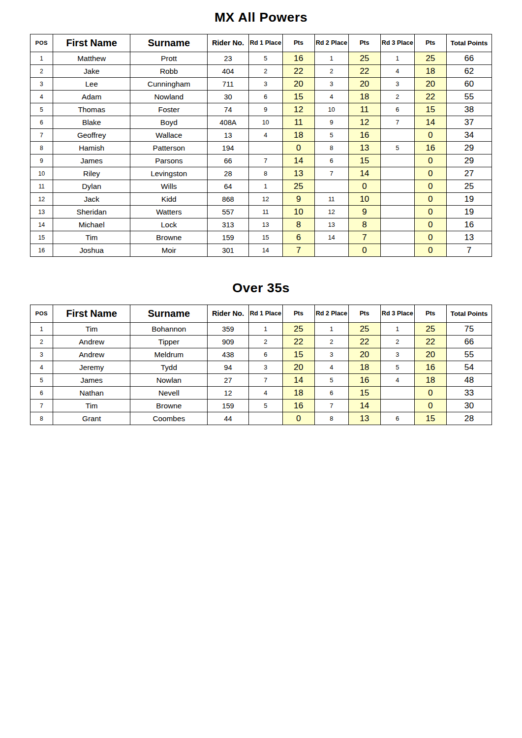MX All Powers
| POS | First Name | Surname | Rider No. | Rd 1 Place | Pts | Rd 2 Place | Pts | Rd 3 Place | Pts | Total Points |
| --- | --- | --- | --- | --- | --- | --- | --- | --- | --- | --- |
| 1 | Matthew | Prott | 23 | 5 | 16 | 1 | 25 | 1 | 25 | 66 |
| 2 | Jake | Robb | 404 | 2 | 22 | 2 | 22 | 4 | 18 | 62 |
| 3 | Lee | Cunningham | 711 | 3 | 20 | 3 | 20 | 3 | 20 | 60 |
| 4 | Adam | Nowland | 30 | 6 | 15 | 4 | 18 | 2 | 22 | 55 |
| 5 | Thomas | Foster | 74 | 9 | 12 | 10 | 11 | 6 | 15 | 38 |
| 6 | Blake | Boyd | 408A | 10 | 11 | 9 | 12 | 7 | 14 | 37 |
| 7 | Geoffrey | Wallace | 13 | 4 | 18 | 5 | 16 | | 0 | 34 |
| 8 | Hamish | Patterson | 194 | | 0 | 8 | 13 | 5 | 16 | 29 |
| 9 | James | Parsons | 66 | 7 | 14 | 6 | 15 | | 0 | 29 |
| 10 | Riley | Levingston | 28 | 8 | 13 | 7 | 14 | | 0 | 27 |
| 11 | Dylan | Wills | 64 | 1 | 25 | | 0 | | 0 | 25 |
| 12 | Jack | Kidd | 868 | 12 | 9 | 11 | 10 | | 0 | 19 |
| 13 | Sheridan | Watters | 557 | 11 | 10 | 12 | 9 | | 0 | 19 |
| 14 | Michael | Lock | 313 | 13 | 8 | 13 | 8 | | 0 | 16 |
| 15 | Tim | Browne | 159 | 15 | 6 | 14 | 7 | | 0 | 13 |
| 16 | Joshua | Moir | 301 | 14 | 7 | | 0 | | 0 | 7 |
Over 35s
| POS | First Name | Surname | Rider No. | Rd 1 Place | Pts | Rd 2 Place | Pts | Rd 3 Place | Pts | Total Points |
| --- | --- | --- | --- | --- | --- | --- | --- | --- | --- | --- |
| 1 | Tim | Bohannon | 359 | 1 | 25 | 1 | 25 | 1 | 25 | 75 |
| 2 | Andrew | Tipper | 909 | 2 | 22 | 2 | 22 | 2 | 22 | 66 |
| 3 | Andrew | Meldrum | 438 | 6 | 15 | 3 | 20 | 3 | 20 | 55 |
| 4 | Jeremy | Tydd | 94 | 3 | 20 | 4 | 18 | 5 | 16 | 54 |
| 5 | James | Nowlan | 27 | 7 | 14 | 5 | 16 | 4 | 18 | 48 |
| 6 | Nathan | Nevell | 12 | 4 | 18 | 6 | 15 | | 0 | 33 |
| 7 | Tim | Browne | 159 | 5 | 16 | 7 | 14 | | 0 | 30 |
| 8 | Grant | Coombes | 44 | | 0 | 8 | 13 | 6 | 15 | 28 |